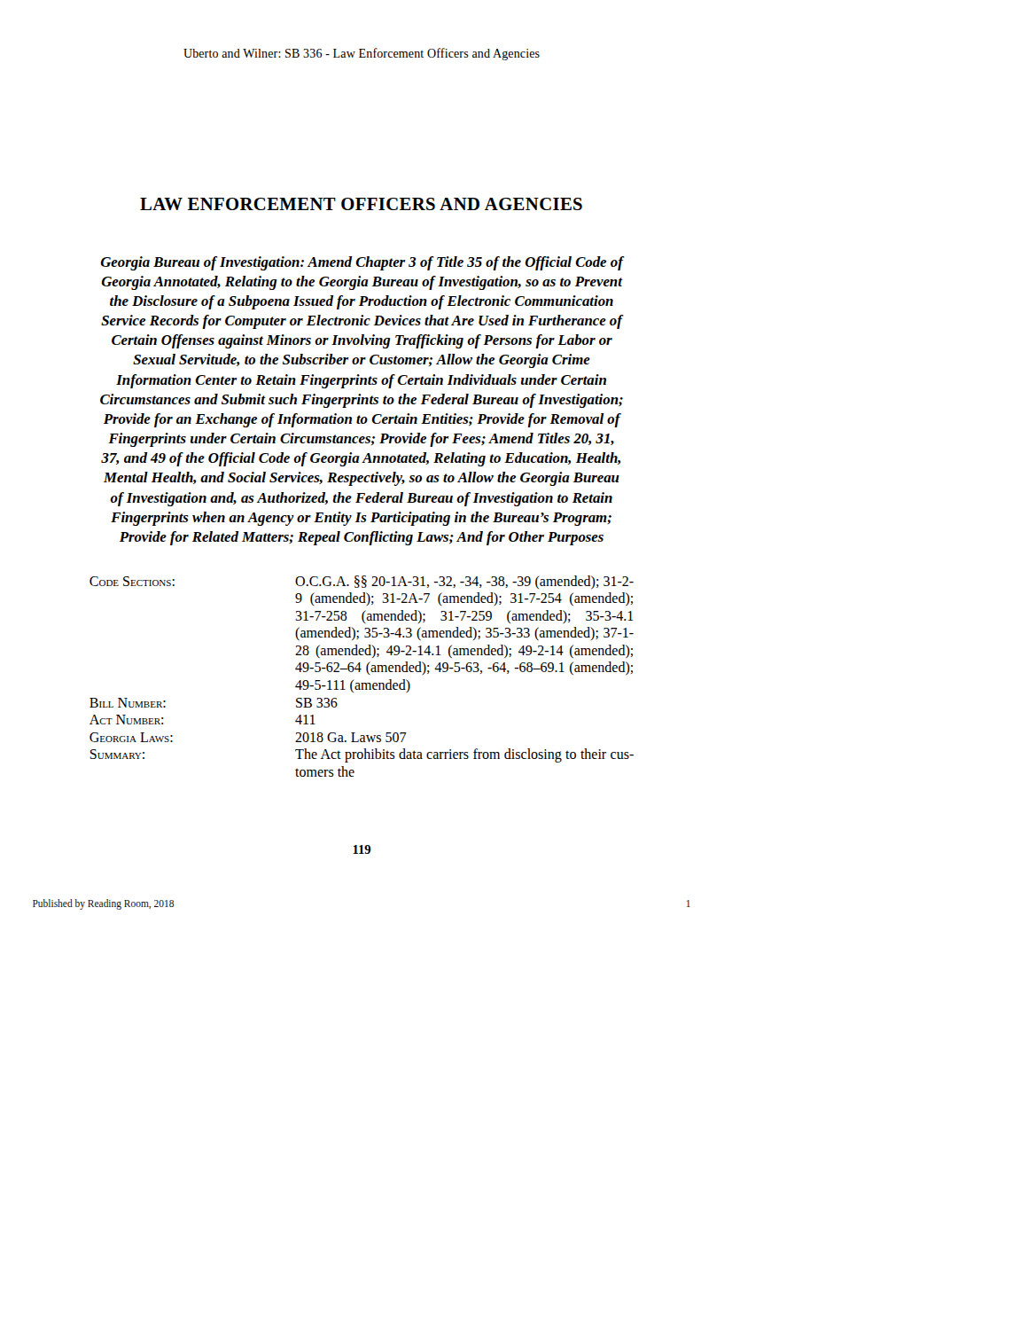Uberto and Wilner: SB 336 - Law Enforcement Officers and Agencies
LAW ENFORCEMENT OFFICERS AND AGENCIES
Georgia Bureau of Investigation: Amend Chapter 3 of Title 35 of the Official Code of Georgia Annotated, Relating to the Georgia Bureau of Investigation, so as to Prevent the Disclosure of a Subpoena Issued for Production of Electronic Communication Service Records for Computer or Electronic Devices that Are Used in Furtherance of Certain Offenses against Minors or Involving Trafficking of Persons for Labor or Sexual Servitude, to the Subscriber or Customer; Allow the Georgia Crime Information Center to Retain Fingerprints of Certain Individuals under Certain Circumstances and Submit such Fingerprints to the Federal Bureau of Investigation; Provide for an Exchange of Information to Certain Entities; Provide for Removal of Fingerprints under Certain Circumstances; Provide for Fees; Amend Titles 20, 31, 37, and 49 of the Official Code of Georgia Annotated, Relating to Education, Health, Mental Health, and Social Services, Respectively, so as to Allow the Georgia Bureau of Investigation and, as Authorized, the Federal Bureau of Investigation to Retain Fingerprints when an Agency or Entity Is Participating in the Bureau’s Program; Provide for Related Matters; Repeal Conflicting Laws; And for Other Purposes
| Code Sections: | O.C.G.A. §§ 20-1A-31, -32, -34, -38, -39 (amended); 31-2-9 (amended); 31-2A-7 (amended); 31-7-254 (amended); 31-7-258 (amended); 31-7-259 (amended); 35-3-4.1 (amended); 35-3-4.3 (amended); 35-3-33 (amended); 37-1-28 (amended); 49-2-14.1 (amended); 49-2-14 (amended); 49-5-62–64 (amended); 49-5-63, -64, -68–69.1 (amended); 49-5-111 (amended) |
| Bill Number: | SB 336 |
| Act Number: | 411 |
| Georgia Laws: | 2018 Ga. Laws 507 |
| Summary: | The Act prohibits data carriers from disclosing to their customers the |
119
Published by Reading Room, 2018 1